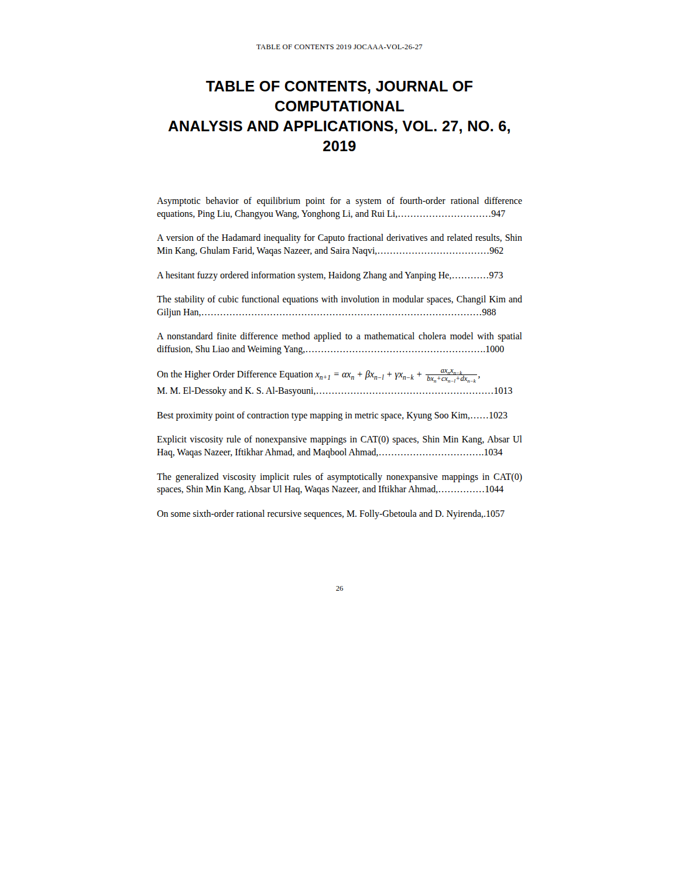TABLE OF CONTENTS 2019 JOCAAA-VOL-26-27
TABLE OF CONTENTS, JOURNAL OF COMPUTATIONAL
ANALYSIS AND APPLICATIONS, VOL. 27, NO. 6, 2019
Asymptotic behavior of equilibrium point for a system of fourth-order rational difference equations, Ping Liu, Changyou Wang, Yonghong Li, and Rui Li,…………………………947
A version of the Hadamard inequality for Caputo fractional derivatives and related results, Shin Min Kang, Ghulam Farid, Waqas Nazeer, and Saira Naqvi,………………………………962
A hesitant fuzzy ordered information system, Haidong Zhang and Yanping He,…………973
The stability of cubic functional equations with involution in modular spaces, Changil Kim and Giljun Han,………………………………………………………………………………988
A nonstandard finite difference method applied to a mathematical cholera model with spatial diffusion, Shu Liao and Weiming Yang,………………………………………………….1000
On the Higher Order Difference Equation xn+1 = αxn + βxn−l + γxn−k + axnxn−k bxn+cxn−l+dxn−k,
M. M. El-Dessoky and K. S. Al-Basyouni,…………………………………………………1013
Best proximity point of contraction type mapping in metric space, Kyung Soo Kim,……1023
Explicit viscosity rule of nonexpansive mappings in CAT(0) spaces, Shin Min Kang, Absar Ul Haq, Waqas Nazeer, Iftikhar Ahmad, and Maqbool Ahmad,…………………………….1034
The generalized viscosity implicit rules of asymptotically nonexpansive mappings in CAT(0) spaces, Shin Min Kang, Absar Ul Haq, Waqas Nazeer, and Iftikhar Ahmad,……………1044
On some sixth-order rational recursive sequences, M. Folly-Gbetoula and D. Nyirenda,.1057
26